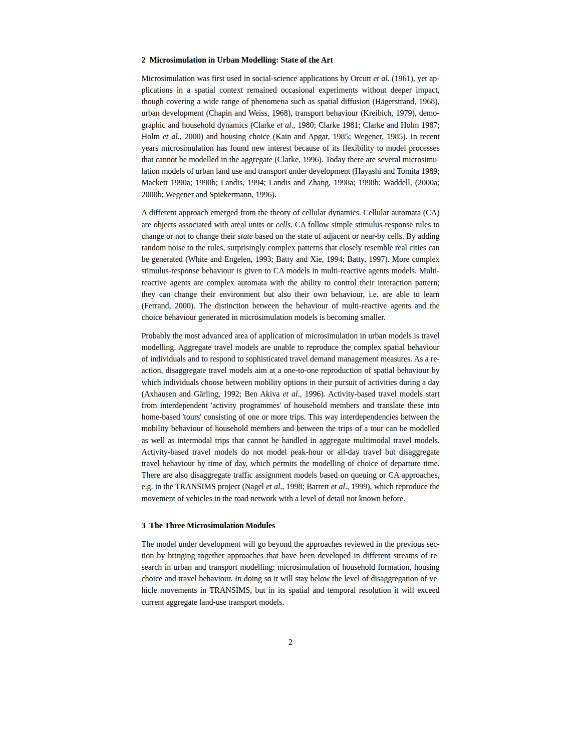2 Microsimulation in Urban Modelling: State of the Art
Microsimulation was first used in social-science applications by Orcutt et al. (1961), yet applications in a spatial context remained occasional experiments without deeper impact, though covering a wide range of phenomena such as spatial diffusion (Hägerstrand, 1968), urban development (Chapin and Weiss, 1968), transport behaviour (Kreibich, 1979), demographic and household dynamics (Clarke et al., 1980; Clarke 1981; Clarke and Holm 1987; Holm et al., 2000) and housing choice (Kain and Apgar, 1985; Wegener, 1985). In recent years microsimulation has found new interest because of its flexibility to model processes that cannot be modelled in the aggregate (Clarke, 1996). Today there are several microsimulation models of urban land use and transport under development (Hayashi and Tomita 1989; Mackett 1990a; 1990b; Landis, 1994; Landis and Zhang, 1998a; 1998b; Waddell, (2000a; 2000b; Wegener and Spiekermann, 1996).
A different approach emerged from the theory of cellular dynamics. Cellular automata (CA) are objects associated with areal units or cells. CA follow simple stimulus-response rules to change or not to change their state based on the state of adjacent or near-by cells. By adding random noise to the rules, surprisingly complex patterns that closely resemble real cities can be generated (White and Engelen, 1993; Batty and Xie, 1994; Batty, 1997). More complex stimulus-response behaviour is given to CA models in multi-reactive agents models. Multi-reactive agents are complex automata with the ability to control their interaction pattern; they can change their environment but also their own behaviour, i.e. are able to learn (Ferrand, 2000). The distinction between the behaviour of multi-reactive agents and the choice behaviour generated in microsimulation models is becoming smaller.
Probably the most advanced area of application of microsimulation in urban models is travel modelling. Aggregate travel models are unable to reproduce the complex spatial behaviour of individuals and to respond to sophisticated travel demand management measures. As a reaction, disaggregate travel models aim at a one-to-one reproduction of spatial behaviour by which individuals choose between mobility options in their pursuit of activities during a day (Axhausen and Gärling, 1992; Ben Akiva et al., 1996). Activity-based travel models start from interdependent 'activity programmes' of household members and translate these into home-based 'tours' consisting of one or more trips. This way interdependencies between the mobility behaviour of household members and between the trips of a tour can be modelled as well as intermodal trips that cannot be handled in aggregate multimodal travel models. Activity-based travel models do not model peak-hour or all-day travel but disaggregate travel behaviour by time of day, which permits the modelling of choice of departure time. There are also disaggregate traffic assignment models based on queuing or CA approaches, e.g. in the TRANSIMS project (Nagel et al., 1998; Barrett et al., 1999), which reproduce the movement of vehicles in the road network with a level of detail not known before.
3 The Three Microsimulation Modules
The model under development will go beyond the approaches reviewed in the previous section by bringing together approaches that have been developed in different streams of research in urban and transport modelling: microsimulation of household formation, housing choice and travel behaviour. In doing so it will stay below the level of disaggregation of vehicle movements in TRANSIMS, but in its spatial and temporal resolution it will exceed current aggregate land-use transport models.
2